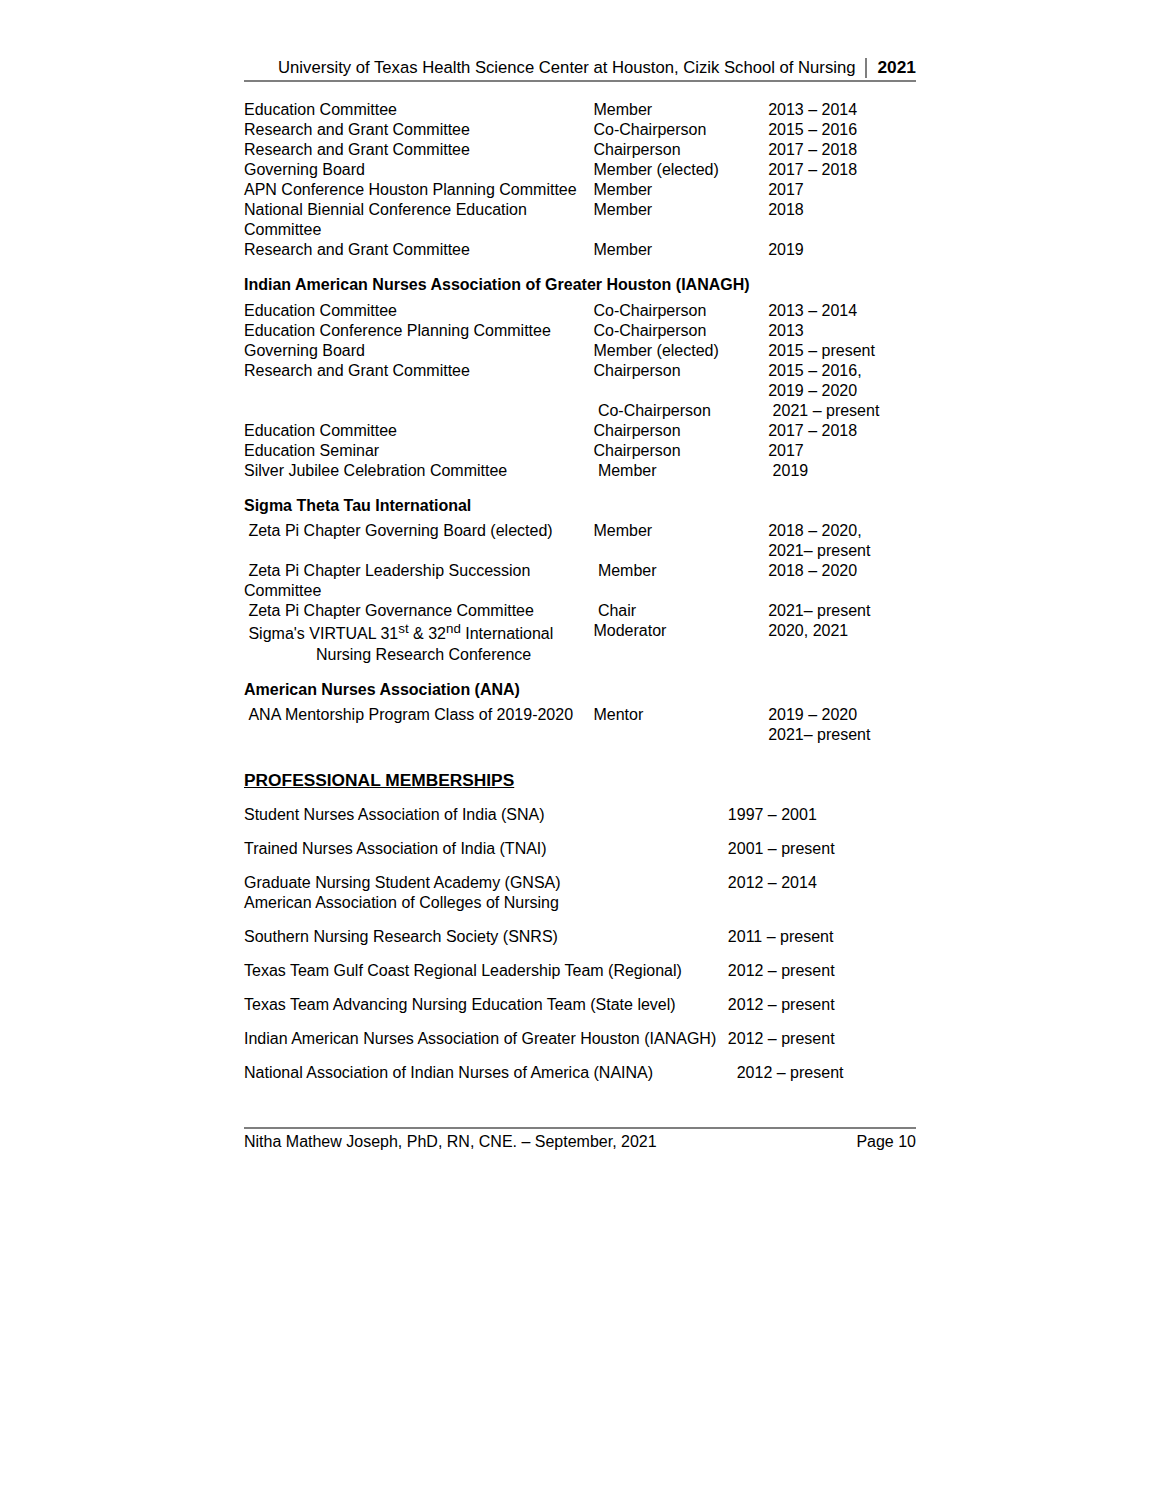University of Texas Health Science Center at Houston, Cizik School of Nursing 2021
| Education Committee | Member | 2013 – 2014 |
| Research and Grant Committee | Co-Chairperson | 2015 – 2016 |
| Research and Grant Committee | Chairperson | 2017 – 2018 |
| Governing Board | Member (elected) | 2017 – 2018 |
| APN Conference Houston Planning Committee | Member | 2017 |
| National Biennial Conference Education Committee | Member | 2018 |
| Research and Grant Committee | Member | 2019 |
Indian American Nurses Association of Greater Houston (IANAGH)
| Education Committee | Co-Chairperson | 2013 – 2014 |
| Education Conference Planning Committee | Co-Chairperson | 2013 |
| Governing Board | Member (elected) | 2015 – present |
| Research and Grant Committee | Chairperson | 2015 – 2016, 2019 – 2020 |
| | Co-Chairperson | 2021 – present |
| Education Committee | Chairperson | 2017 – 2018 |
| Education Seminar | Chairperson | 2017 |
| Silver Jubilee Celebration Committee | Member | 2019 |
Sigma Theta Tau International
| Zeta Pi Chapter Governing Board (elected) | Member | 2018 – 2020, 2021– present |
| Zeta Pi Chapter Leadership Succession Committee | Member | 2018 – 2020 |
| Zeta Pi Chapter Governance Committee | Chair | 2021– present |
| Sigma's VIRTUAL 31 st & 32 nd International Nursing Research Conference | Moderator | 2020, 2021 |
American Nurses Association (ANA)
| ANA Mentorship Program Class of 2019-2020 | Mentor | 2019 – 2020 |
| | | 2021– present |
PROFESSIONAL MEMBERSHIPS
| Student Nurses Association of India (SNA) | 1997 – 2001 |
| Trained Nurses Association of India (TNAI) | 2001 – present |
| Graduate Nursing Student Academy (GNSA) American Association of Colleges of Nursing | 2012 – 2014 |
| Southern Nursing Research Society (SNRS) | 2011 – present |
| Texas Team Gulf Coast Regional Leadership Team (Regional) | 2012 – present |
| Texas Team Advancing Nursing Education Team (State level) | 2012 – present |
| Indian American Nurses Association of Greater Houston (IANAGH) | 2012 – present |
| National Association of Indian Nurses of America (NAINA) | 2012 – present |
Nitha Mathew Joseph, PhD, RN, CNE. – September, 2021 Page 10